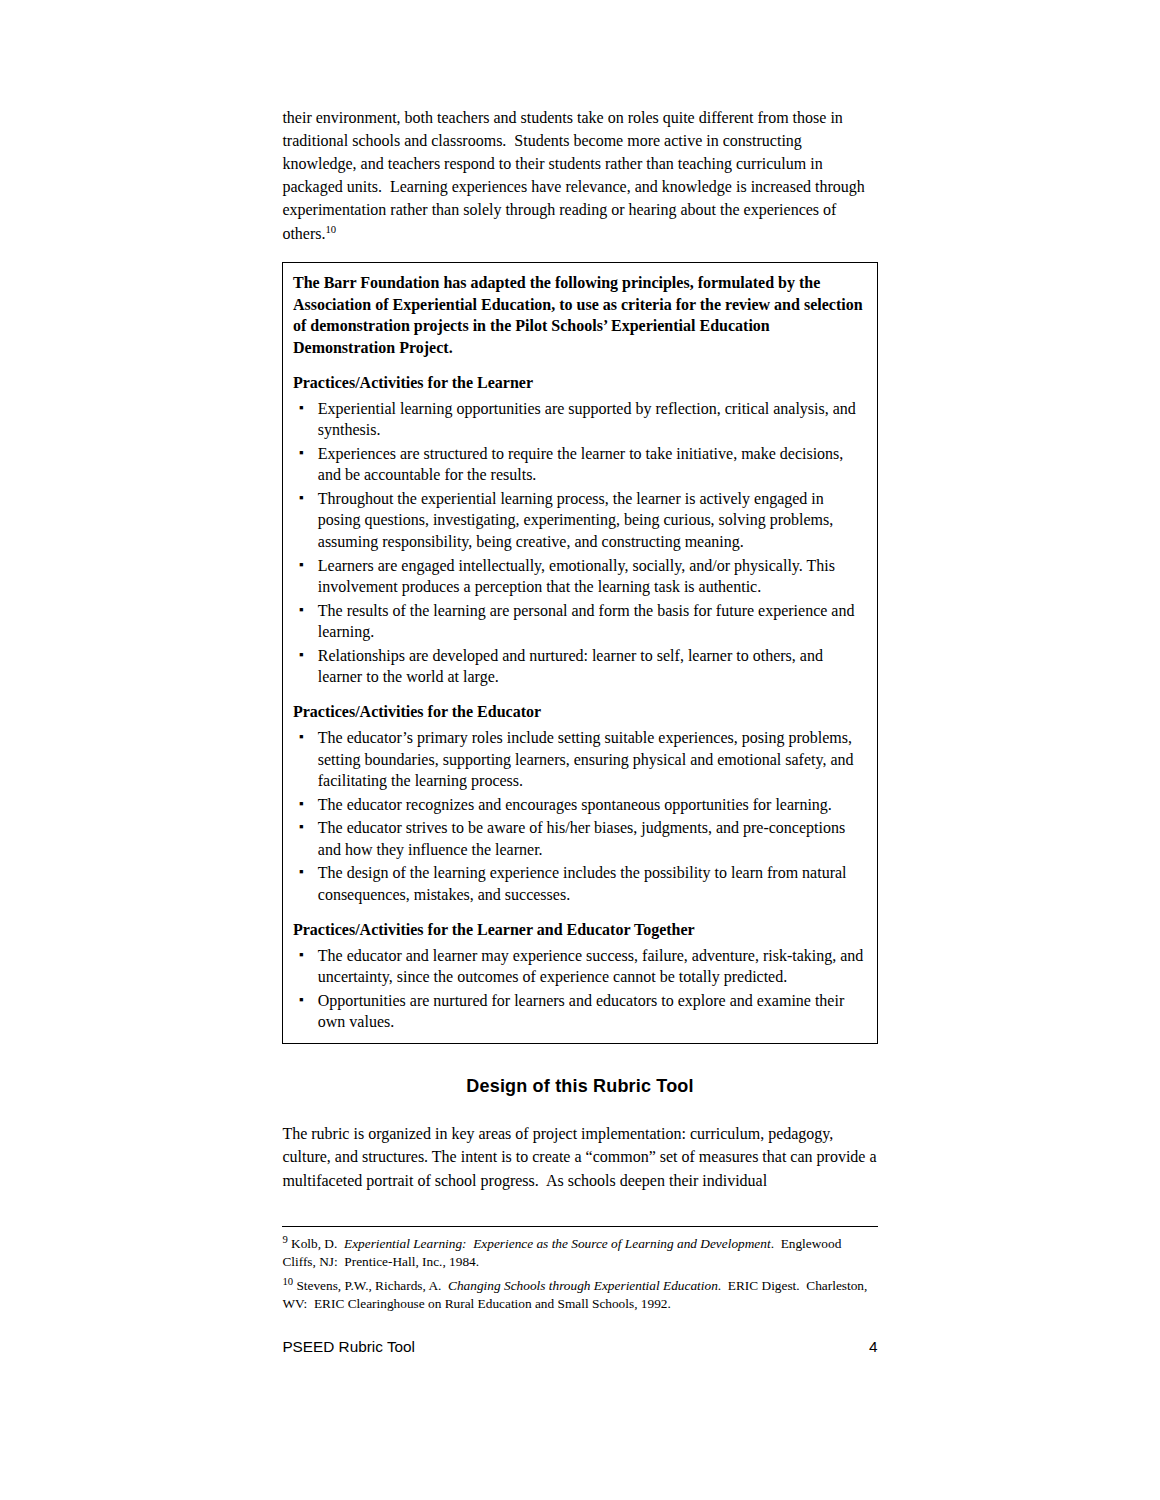their environment, both teachers and students take on roles quite different from those in traditional schools and classrooms. Students become more active in constructing knowledge, and teachers respond to their students rather than teaching curriculum in packaged units. Learning experiences have relevance, and knowledge is increased through experimentation rather than solely through reading or hearing about the experiences of others.10
The Barr Foundation has adapted the following principles, formulated by the Association of Experiential Education, to use as criteria for the review and selection of demonstration projects in the Pilot Schools’ Experiential Education Demonstration Project.
Practices/Activities for the Learner
Experiential learning opportunities are supported by reflection, critical analysis, and synthesis.
Experiences are structured to require the learner to take initiative, make decisions, and be accountable for the results.
Throughout the experiential learning process, the learner is actively engaged in posing questions, investigating, experimenting, being curious, solving problems, assuming responsibility, being creative, and constructing meaning.
Learners are engaged intellectually, emotionally, socially, and/or physically. This involvement produces a perception that the learning task is authentic.
The results of the learning are personal and form the basis for future experience and learning.
Relationships are developed and nurtured: learner to self, learner to others, and learner to the world at large.
Practices/Activities for the Educator
The educator’s primary roles include setting suitable experiences, posing problems, setting boundaries, supporting learners, ensuring physical and emotional safety, and facilitating the learning process.
The educator recognizes and encourages spontaneous opportunities for learning.
The educator strives to be aware of his/her biases, judgments, and pre-conceptions and how they influence the learner.
The design of the learning experience includes the possibility to learn from natural consequences, mistakes, and successes.
Practices/Activities for the Learner and Educator Together
The educator and learner may experience success, failure, adventure, risk-taking, and uncertainty, since the outcomes of experience cannot be totally predicted.
Opportunities are nurtured for learners and educators to explore and examine their own values.
Design of this Rubric Tool
The rubric is organized in key areas of project implementation: curriculum, pedagogy, culture, and structures. The intent is to create a “common” set of measures that can provide a multifaceted portrait of school progress. As schools deepen their individual
9 Kolb, D. Experiential Learning: Experience as the Source of Learning and Development. Englewood Cliffs, NJ: Prentice-Hall, Inc., 1984.
10 Stevens, P.W., Richards, A. Changing Schools through Experiential Education. ERIC Digest. Charleston, WV: ERIC Clearinghouse on Rural Education and Small Schools, 1992.
PSEED Rubric Tool 4